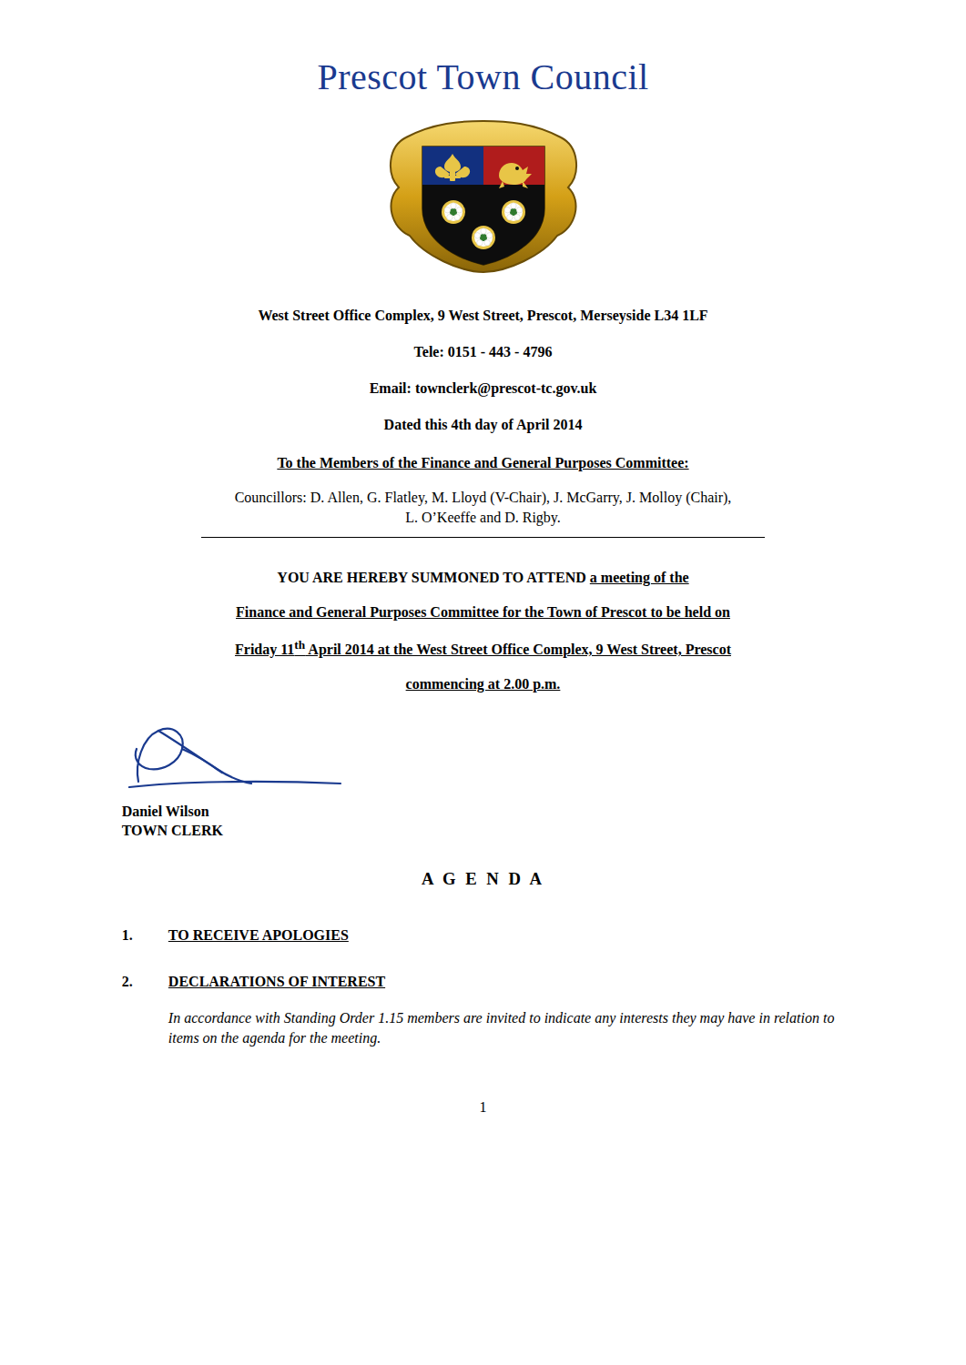Prescot Town Council
West Street Office Complex, 9 West Street, Prescot, Merseyside L34 1LF
Tele: 0151 - 443 - 4796
Email: townclerk@prescot-tc.gov.uk
Dated this 4th day of April 2014
To the Members of the Finance and General Purposes Committee:
Councillors: D. Allen, G. Flatley, M. Lloyd (V-Chair), J. McGarry, J. Molloy (Chair),
L. O’Keeffe and D. Rigby.
YOU ARE HEREBY SUMMONED TO ATTEND a meeting of the
Finance and General Purposes Committee for the Town of Prescot to be held on
Friday 11th April 2014 at the West Street Office Complex, 9 West Street, Prescot
commencing at 2.00 p.m.
Daniel Wilson
TOWN CLERK
A G E N D A
| 1. | TO RECEIVE APOLOGIES |
| 2. | DECLARATIONS OF INTEREST In accordance with Standing Order 1.15 members are invited to indicate any interests they may have in relation to items on the agenda for the meeting. |
1